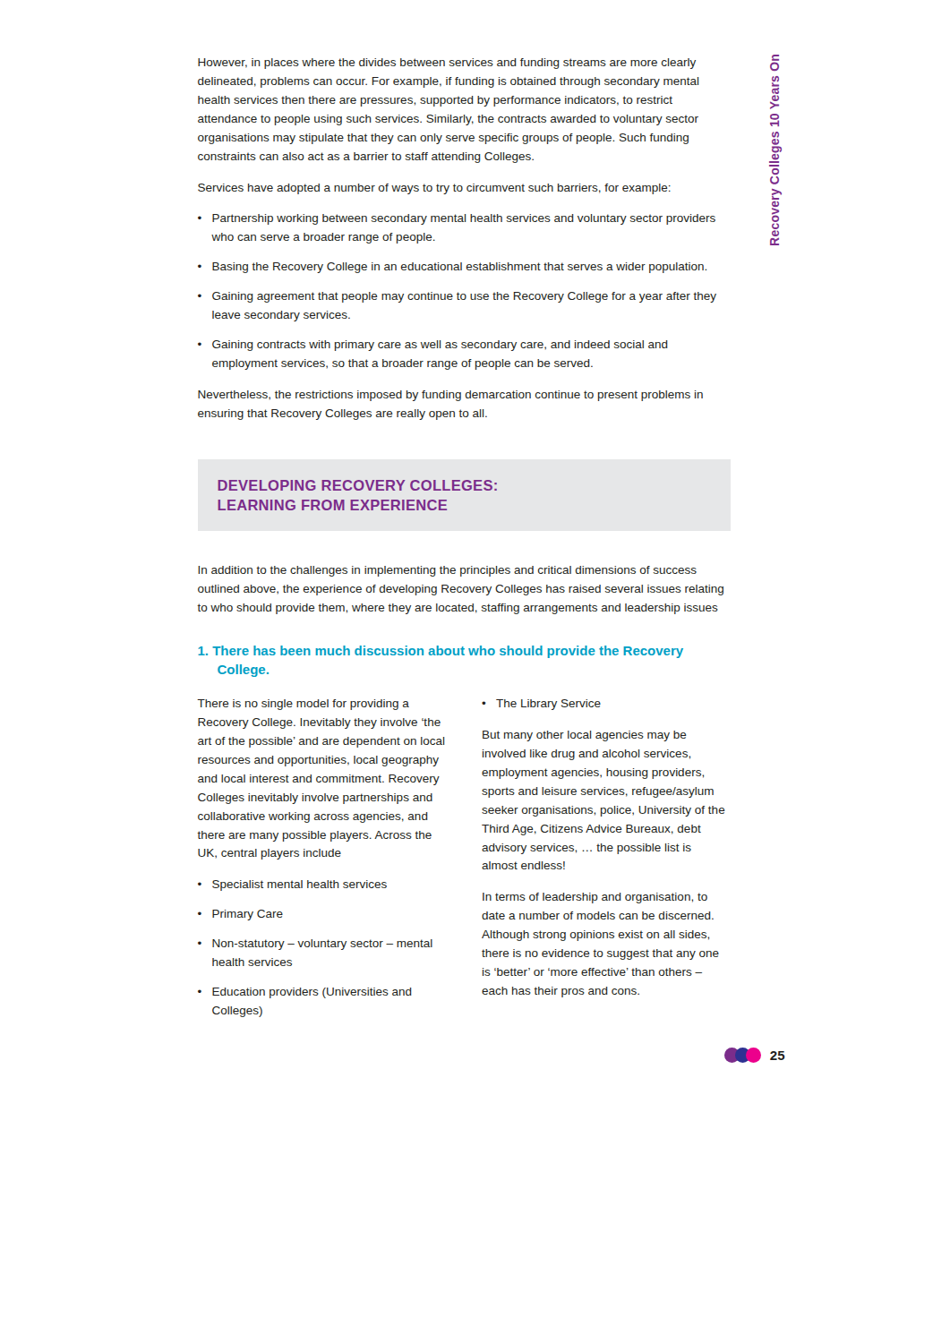Recovery Colleges 10 Years On
However, in places where the divides between services and funding streams are more clearly delineated, problems can occur. For example, if funding is obtained through secondary mental health services then there are pressures, supported by performance indicators, to restrict attendance to people using such services. Similarly, the contracts awarded to voluntary sector organisations may stipulate that they can only serve specific groups of people. Such funding constraints can also act as a barrier to staff attending Colleges.
Services have adopted a number of ways to try to circumvent such barriers, for example:
Partnership working between secondary mental health services and voluntary sector providers who can serve a broader range of people.
Basing the Recovery College in an educational establishment that serves a wider population.
Gaining agreement that people may continue to use the Recovery College for a year after they leave secondary services.
Gaining contracts with primary care as well as secondary care, and indeed social and employment services, so that a broader range of people can be served.
Nevertheless, the restrictions imposed by funding demarcation continue to present problems in ensuring that Recovery Colleges are really open to all.
Developing Recovery Colleges:
Learning from Experience
In addition to the challenges in implementing the principles and critical dimensions of success outlined above, the experience of developing Recovery Colleges has raised several issues relating to who should provide them, where they are located, staffing arrangements and leadership issues
1. There has been much discussion about who should provide the Recovery College.
There is no single model for providing a Recovery College. Inevitably they involve ‘the art of the possible’ and are dependent on local resources and opportunities, local geography and local interest and commitment. Recovery Colleges inevitably involve partnerships and collaborative working across agencies, and there are many possible players. Across the UK, central players include
Specialist mental health services
Primary Care
Non-statutory – voluntary sector – mental health services
Education providers (Universities and Colleges)
The Library Service
But many other local agencies may be involved like drug and alcohol services, employment agencies, housing providers, sports and leisure services, refugee/asylum seeker organisations, police, University of the Third Age, Citizens Advice Bureaux, debt advisory services, … the possible list is almost endless!
In terms of leadership and organisation, to date a number of models can be discerned. Although strong opinions exist on all sides, there is no evidence to suggest that any one is ‘better’ or ‘more effective’ than others – each has their pros and cons.
25